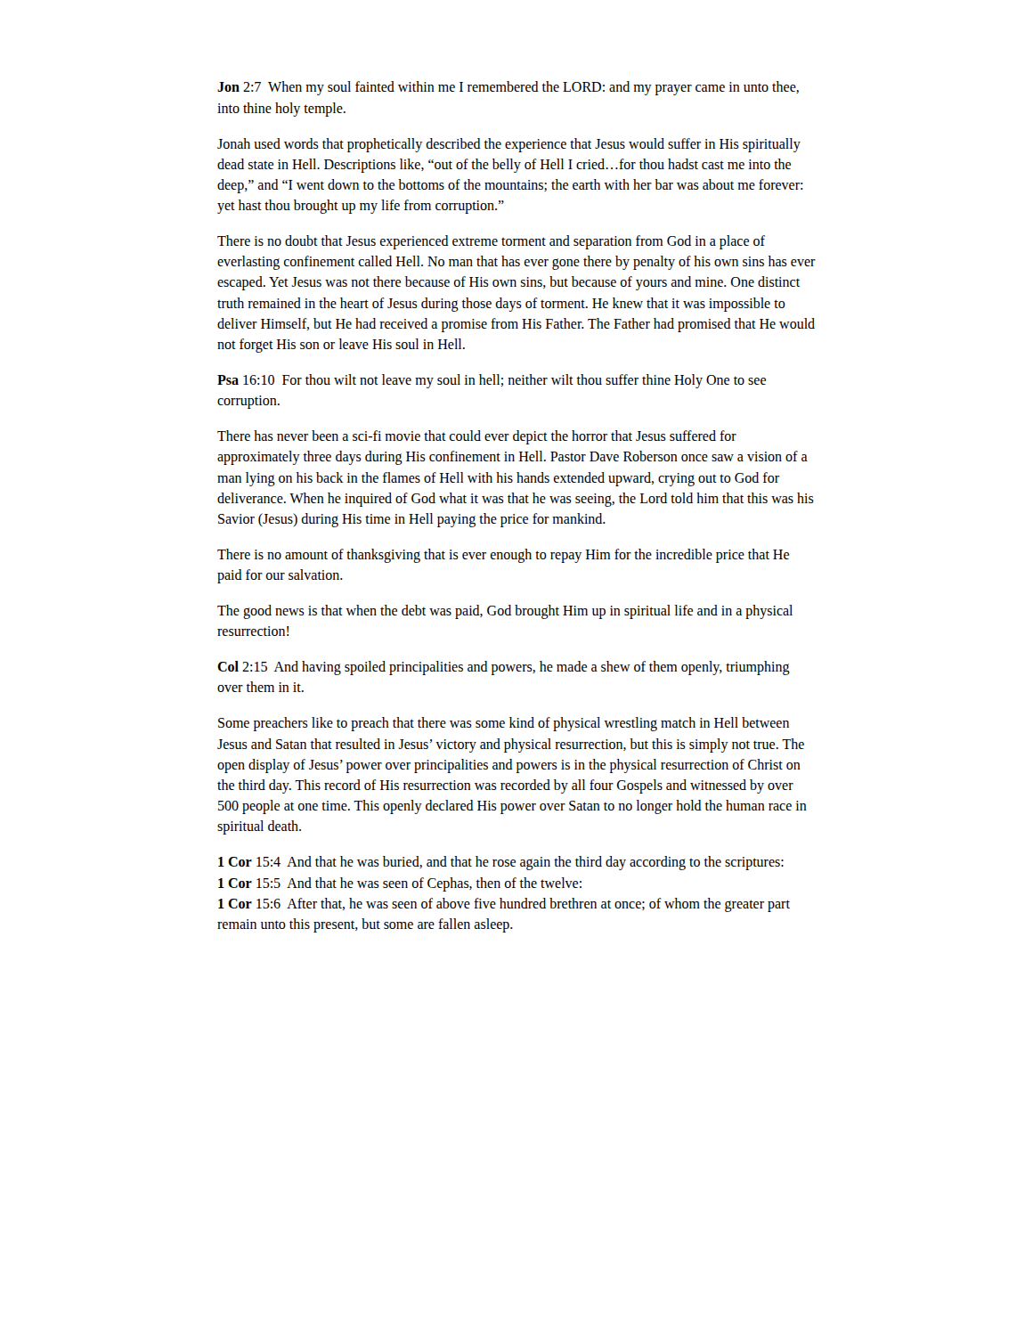Jon 2:7 When my soul fainted within me I remembered the LORD: and my prayer came in unto thee, into thine holy temple.
Jonah used words that prophetically described the experience that Jesus would suffer in His spiritually dead state in Hell. Descriptions like, “out of the belly of Hell I cried…for thou hadst cast me into the deep,” and “I went down to the bottoms of the mountains; the earth with her bar was about me forever: yet hast thou brought up my life from corruption.”
There is no doubt that Jesus experienced extreme torment and separation from God in a place of everlasting confinement called Hell. No man that has ever gone there by penalty of his own sins has ever escaped. Yet Jesus was not there because of His own sins, but because of yours and mine. One distinct truth remained in the heart of Jesus during those days of torment. He knew that it was impossible to deliver Himself, but He had received a promise from His Father. The Father had promised that He would not forget His son or leave His soul in Hell.
Psa 16:10 For thou wilt not leave my soul in hell; neither wilt thou suffer thine Holy One to see corruption.
There has never been a sci-fi movie that could ever depict the horror that Jesus suffered for approximately three days during His confinement in Hell. Pastor Dave Roberson once saw a vision of a man lying on his back in the flames of Hell with his hands extended upward, crying out to God for deliverance. When he inquired of God what it was that he was seeing, the Lord told him that this was his Savior (Jesus) during His time in Hell paying the price for mankind.
There is no amount of thanksgiving that is ever enough to repay Him for the incredible price that He paid for our salvation.
The good news is that when the debt was paid, God brought Him up in spiritual life and in a physical resurrection!
Col 2:15 And having spoiled principalities and powers, he made a shew of them openly, triumphing over them in it.
Some preachers like to preach that there was some kind of physical wrestling match in Hell between Jesus and Satan that resulted in Jesus’ victory and physical resurrection, but this is simply not true. The open display of Jesus’ power over principalities and powers is in the physical resurrection of Christ on the third day. This record of His resurrection was recorded by all four Gospels and witnessed by over 500 people at one time. This openly declared His power over Satan to no longer hold the human race in spiritual death.
1 Cor 15:4 And that he was buried, and that he rose again the third day according to the scriptures:
1 Cor 15:5 And that he was seen of Cephas, then of the twelve:
1 Cor 15:6 After that, he was seen of above five hundred brethren at once; of whom the greater part remain unto this present, but some are fallen asleep.